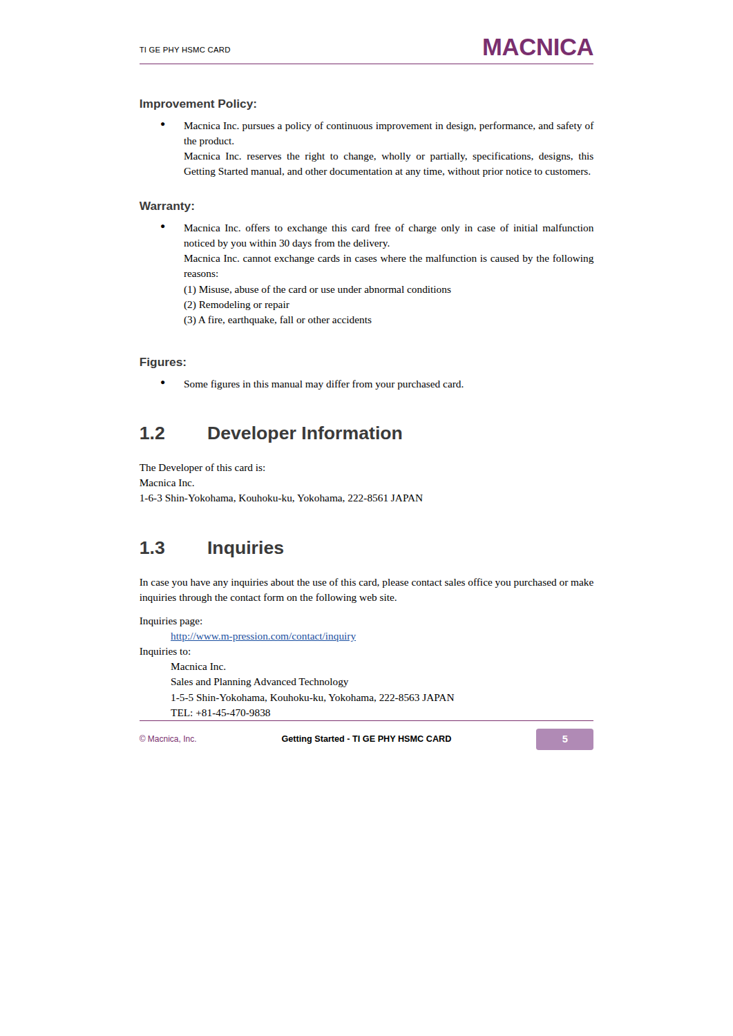TI GE PHY HSMC CARD
MACNICA
Improvement Policy:
Macnica Inc. pursues a policy of continuous improvement in design, performance, and safety of the product.
Macnica Inc. reserves the right to change, wholly or partially, specifications, designs, this Getting Started manual, and other documentation at any time, without prior notice to customers.
Warranty:
Macnica Inc. offers to exchange this card free of charge only in case of initial malfunction noticed by you within 30 days from the delivery.
Macnica Inc. cannot exchange cards in cases where the malfunction is caused by the following reasons:
(1) Misuse, abuse of the card or use under abnormal conditions
(2) Remodeling or repair
(3) A fire, earthquake, fall or other accidents
Figures:
Some figures in this manual may differ from your purchased card.
1.2 Developer Information
The Developer of this card is:
Macnica Inc.
1-6-3 Shin-Yokohama, Kouhoku-ku, Yokohama, 222-8561 JAPAN
1.3 Inquiries
In case you have any inquiries about the use of this card, please contact sales office you purchased or make inquiries through the contact form on the following web site.
Inquiries page:
http://www.m-pression.com/contact/inquiry
Inquiries to:
Macnica Inc.
Sales and Planning Advanced Technology
1-5-5 Shin-Yokohama, Kouhoku-ku, Yokohama, 222-8563 JAPAN
TEL: +81-45-470-9838
© Macnica, Inc.
Getting Started - TI GE PHY HSMC CARD
5